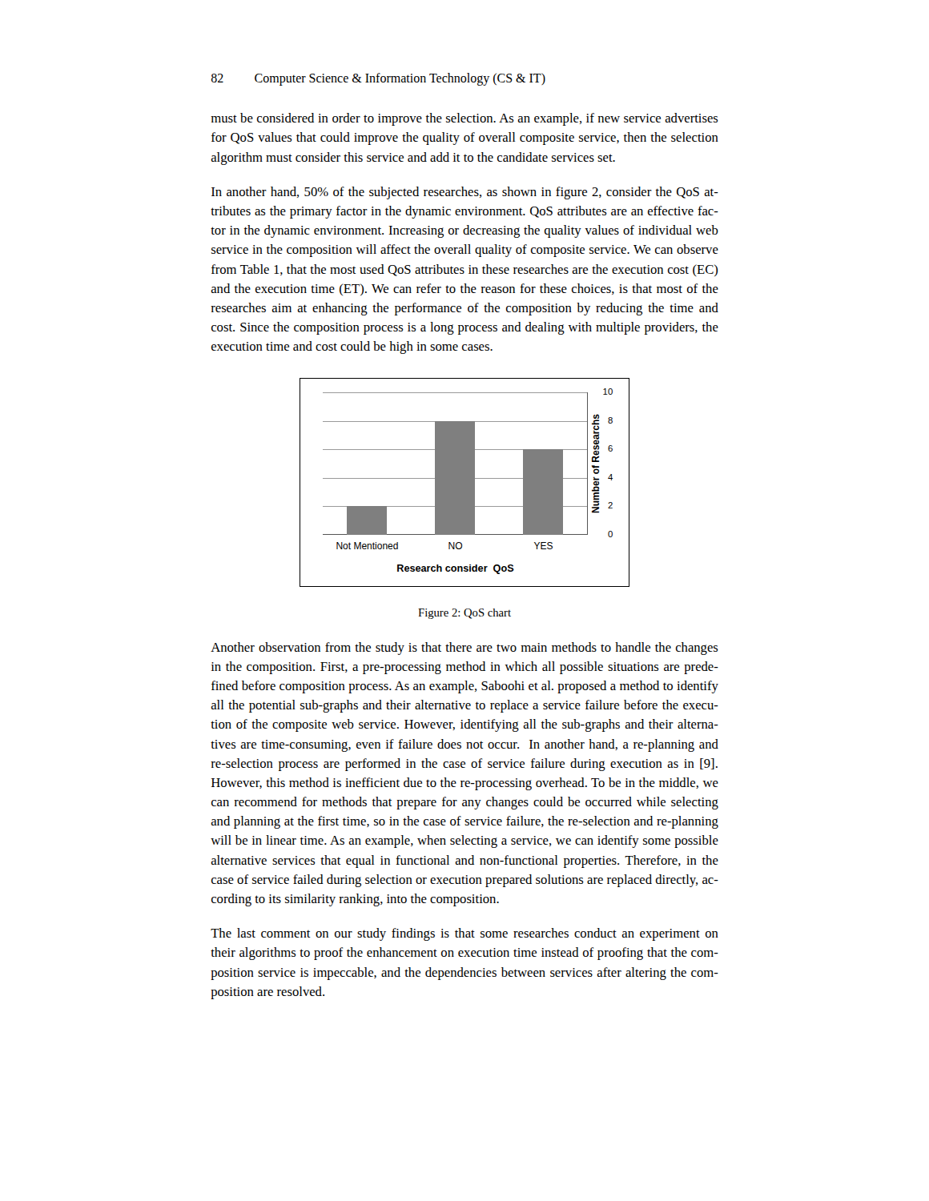82
Computer Science & Information Technology (CS & IT)
must be considered in order to improve the selection. As an example, if new service advertises for QoS values that could improve the quality of overall composite service, then the selection algorithm must consider this service and add it to the candidate services set.
In another hand, 50% of the subjected researches, as shown in figure 2, consider the QoS attributes as the primary factor in the dynamic environment. QoS attributes are an effective factor in the dynamic environment. Increasing or decreasing the quality values of individual web service in the composition will affect the overall quality of composite service. We can observe from Table 1, that the most used QoS attributes in these researches are the execution cost (EC) and the execution time (ET). We can refer to the reason for these choices, is that most of the researches aim at enhancing the performance of the composition by reducing the time and cost. Since the composition process is a long process and dealing with multiple providers, the execution time and cost could be high in some cases.
10 8 6 4 2 0
Number of Researchs
Not Mentioned NO YES
Research consider QoS
Figure 2: QoS chart
Another observation from the study is that there are two main methods to handle the changes in the composition. First, a pre-processing method in which all possible situations are predefined before composition process. As an example, Saboohi et al. proposed a method to identify all the potential sub-graphs and their alternative to replace a service failure before the execution of the composite web service. However, identifying all the sub-graphs and their alternatives are time-consuming, even if failure does not occur. In another hand, a re-planning and re-selection process are performed in the case of service failure during execution as in [9]. However, this method is inefficient due to the re-processing overhead. To be in the middle, we can recommend for methods that prepare for any changes could be occurred while selecting and planning at the first time, so in the case of service failure, the re-selection and re-planning will be in linear time. As an example, when selecting a service, we can identify some possible alternative services that equal in functional and non-functional properties. Therefore, in the case of service failed during selection or execution prepared solutions are replaced directly, according to its similarity ranking, into the composition.
The last comment on our study findings is that some researches conduct an experiment on their algorithms to proof the enhancement on execution time instead of proofing that the composition service is impeccable, and the dependencies between services after altering the composition are resolved.